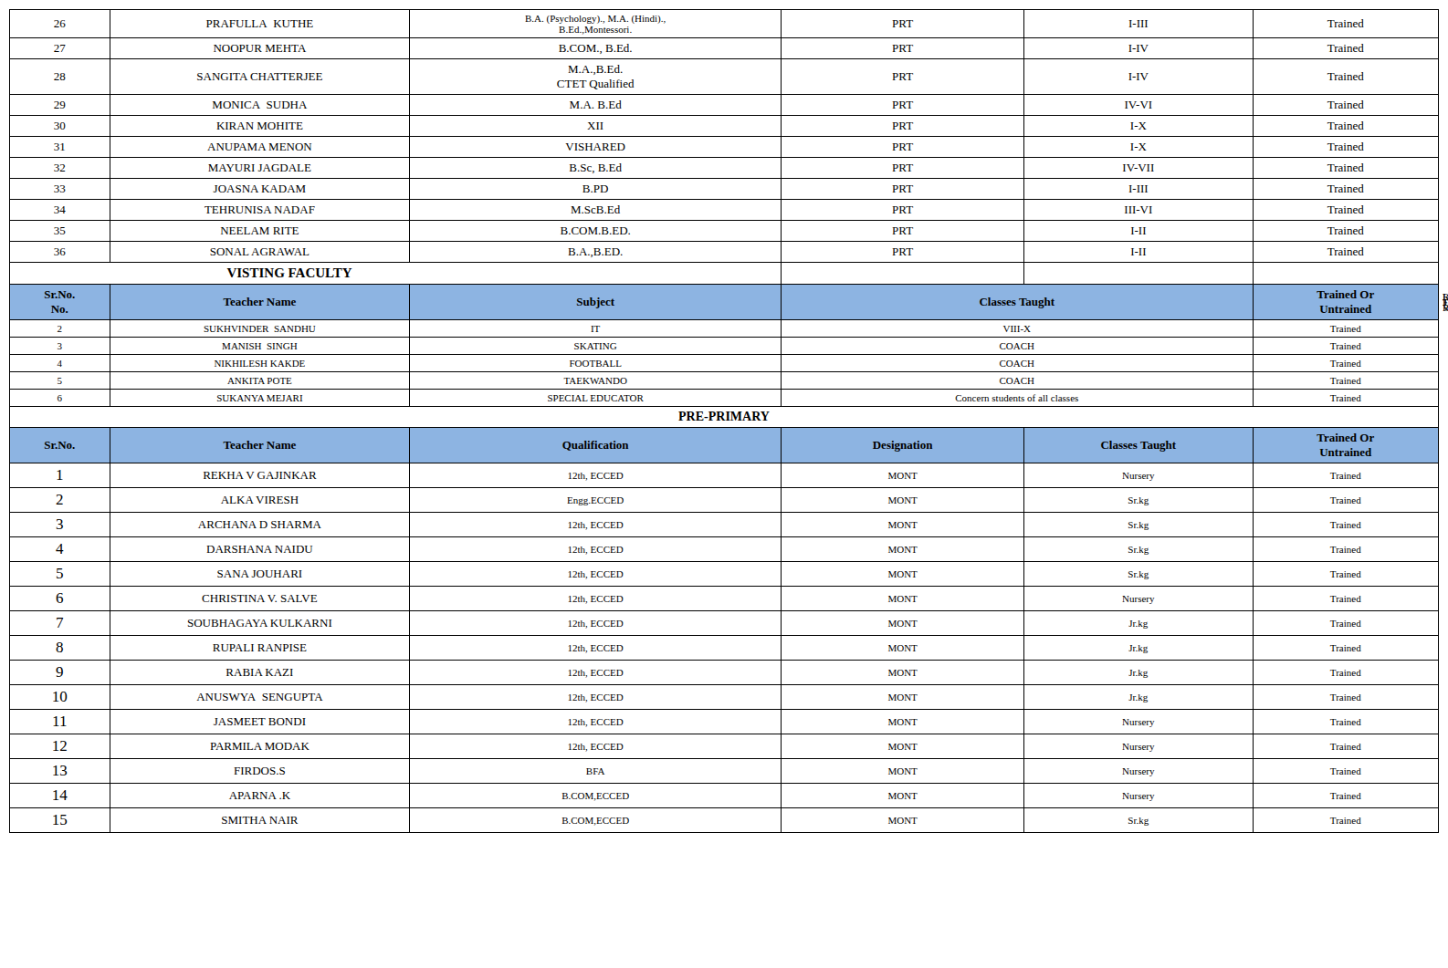| 26 | PRAFULLA KUTHE | B.A. (Psychology)., M.A. (Hindi)., B.Ed.,Montessori. | PRT | I-III | Trained |
| 27 | NOOPUR MEHTA | B.COM., B.Ed. | PRT | I-IV | Trained |
| 28 | SANGITA CHATTERJEE | M.A.,B.Ed. CTET Qualified | PRT | I-IV | Trained |
| 29 | MONICA SUDHA | M.A. B.Ed | PRT | IV-VI | Trained |
| 30 | KIRAN MOHITE | XII | PRT | I-X | Trained |
| 31 | ANUPAMA MENON | VISHARED | PRT | I-X | Trained |
| 32 | MAYURI JAGDALE | B.Sc, B.Ed | PRT | IV-VII | Trained |
| 33 | JOASNA KADAM | B.PD | PRT | I-III | Trained |
| 34 | TEHRUNISA NADAF | M.ScB.Ed | PRT | III-VI | Trained |
| 35 | NEELAM RITE | B.COM.B.ED. | PRT | I-II | Trained |
| 36 | SONAL AGRAWAL | B.A.,B.ED. | PRT | I-II | Trained |
| VISTING FACULTY | | | |
| Sr.No. No. | Teacher Name | Subject | Classes Taught | Trained Or Untrained |
| 1 | RASHIKA RANADE | FRENCH | I-V | Trained |
| 2 | SUKHVINDER SANDHU | IT | VIII-X | Trained |
| 3 | MANISH SINGH | SKATING | COACH | Trained |
| 4 | NIKHILESH KAKDE | FOOTBALL | COACH | Trained |
| 5 | ANKITA POTE | TAEKWANDO | COACH | Trained |
| 6 | SUKANYA MEJARI | SPECIAL EDUCATOR | Concern students of all classes | Trained |
| PRE-PRIMARY |
| Sr.No. | Teacher Name | Qualification | Designation | Classes Taught | Trained Or Untrained |
| 1 | REKHA V GAJINKAR | 12th, ECCED | MONT | Nursery | Trained |
| 2 | ALKA VIRESH | Engg.ECCED | MONT | Sr.kg | Trained |
| 3 | ARCHANA D SHARMA | 12th, ECCED | MONT | Sr.kg | Trained |
| 4 | DARSHANA NAIDU | 12th, ECCED | MONT | Sr.kg | Trained |
| 5 | SANA JOUHARI | 12th, ECCED | MONT | Sr.kg | Trained |
| 6 | CHRISTINA V. SALVE | 12th, ECCED | MONT | Nursery | Trained |
| 7 | SOUBHAGAYA KULKARNI | 12th, ECCED | MONT | Jr.kg | Trained |
| 8 | RUPALI RANPISE | 12th, ECCED | MONT | Jr.kg | Trained |
| 9 | RABIA KAZI | 12th, ECCED | MONT | Jr.kg | Trained |
| 10 | ANUSWYA SENGUPTA | 12th, ECCED | MONT | Jr.kg | Trained |
| 11 | JASMEET BONDI | 12th, ECCED | MONT | Nursery | Trained |
| 12 | PARMILA MODAK | 12th, ECCED | MONT | Nursery | Trained |
| 13 | FIRDOS.S | BFA | MONT | Nursery | Trained |
| 14 | APARNA .K | B.COM,ECCED | MONT | Nursery | Trained |
| 15 | SMITHA NAIR | B.COM,ECCED | MONT | Sr.kg | Trained |